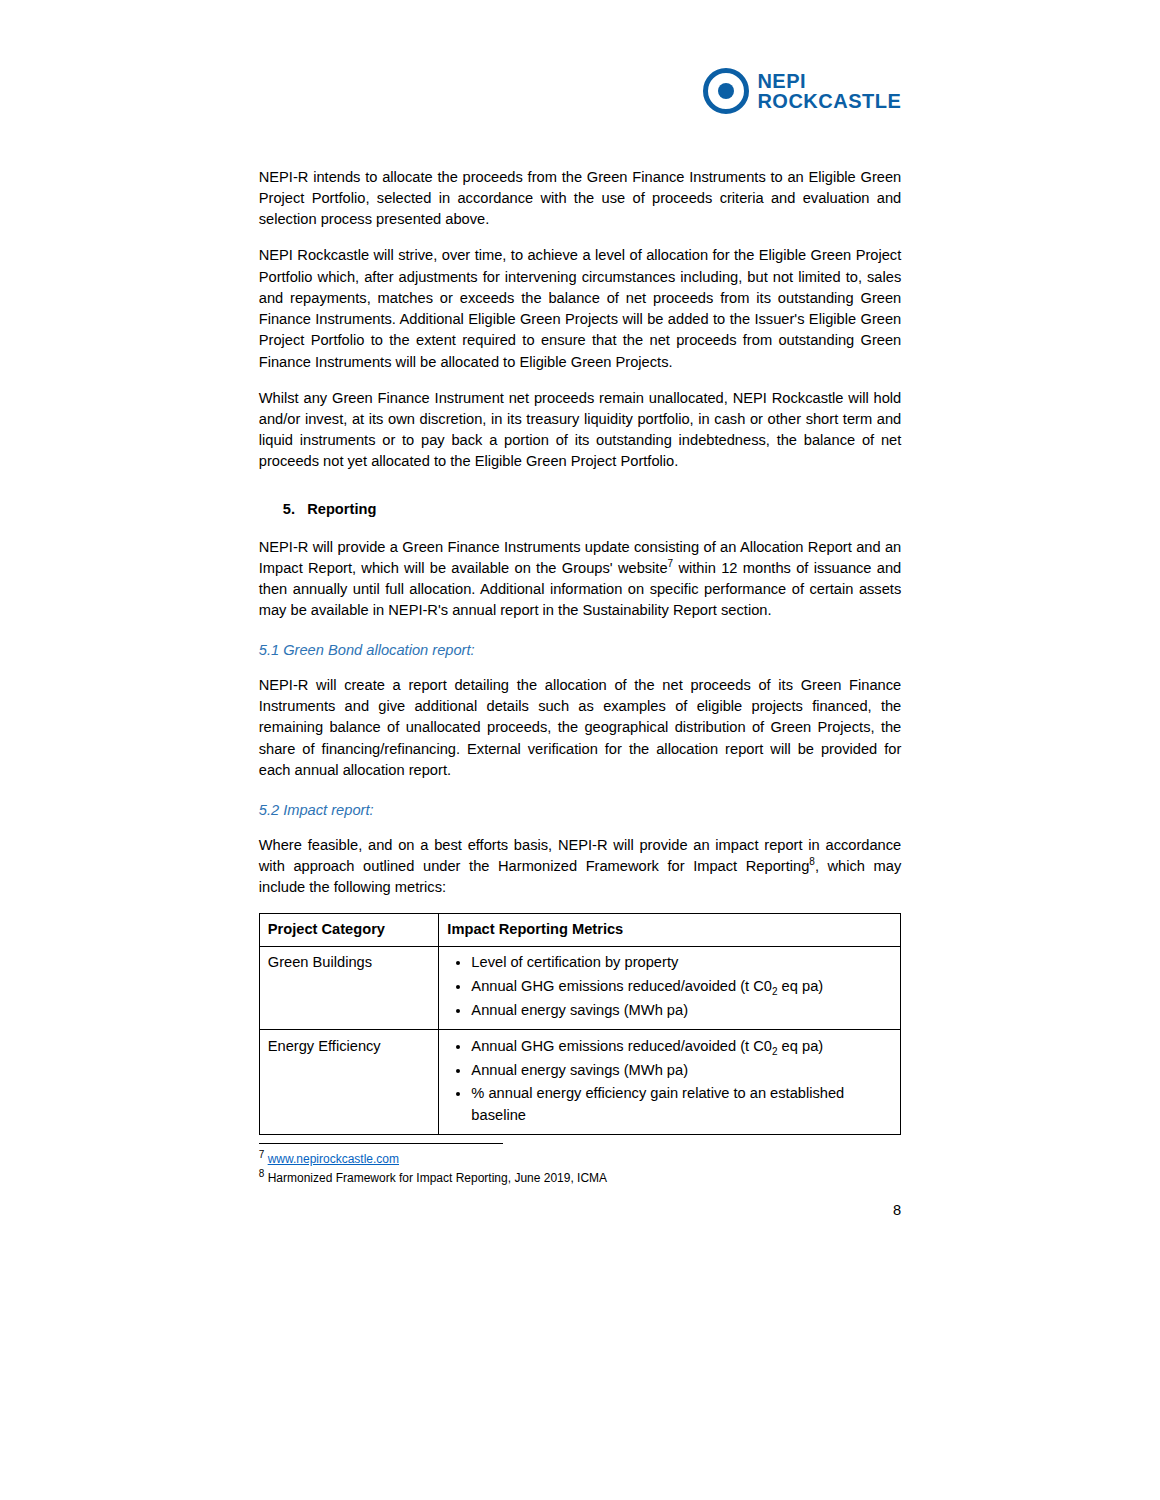NEPI
ROCKCASTLE
NEPI-R intends to allocate the proceeds from the Green Finance Instruments to an Eligible Green Project Portfolio, selected in accordance with the use of proceeds criteria and evaluation and selection process presented above.
NEPI Rockcastle will strive, over time, to achieve a level of allocation for the Eligible Green Project Portfolio which, after adjustments for intervening circumstances including, but not limited to, sales and repayments, matches or exceeds the balance of net proceeds from its outstanding Green Finance Instruments. Additional Eligible Green Projects will be added to the Issuer's Eligible Green Project Portfolio to the extent required to ensure that the net proceeds from outstanding Green Finance Instruments will be allocated to Eligible Green Projects.
Whilst any Green Finance Instrument net proceeds remain unallocated, NEPI Rockcastle will hold and/or invest, at its own discretion, in its treasury liquidity portfolio, in cash or other short term and liquid instruments or to pay back a portion of its outstanding indebtedness, the balance of net proceeds not yet allocated to the Eligible Green Project Portfolio.
5. Reporting
NEPI-R will provide a Green Finance Instruments update consisting of an Allocation Report and an Impact Report, which will be available on the Groups' website7 within 12 months of issuance and then annually until full allocation. Additional information on specific performance of certain assets may be available in NEPI-R's annual report in the Sustainability Report section.
5.1 Green Bond allocation report:
NEPI-R will create a report detailing the allocation of the net proceeds of its Green Finance Instruments and give additional details such as examples of eligible projects financed, the remaining balance of unallocated proceeds, the geographical distribution of Green Projects, the share of financing/refinancing. External verification for the allocation report will be provided for each annual allocation report.
5.2 Impact report:
Where feasible, and on a best efforts basis, NEPI-R will provide an impact report in accordance with approach outlined under the Harmonized Framework for Impact Reporting8, which may include the following metrics:
| Project Category | Impact Reporting Metrics |
| --- | --- |
| Green Buildings | Level of certification by property Annual GHG emissions reduced/avoided (t C0 2 eq pa) Annual energy savings (MWh pa) |
| Energy Efficiency | Annual GHG emissions reduced/avoided (t C0 2 eq pa) Annual energy savings (MWh pa) % annual energy efficiency gain relative to an established baseline |
7 www.nepirockcastle.com
8 Harmonized Framework for Impact Reporting, June 2019, ICMA
8